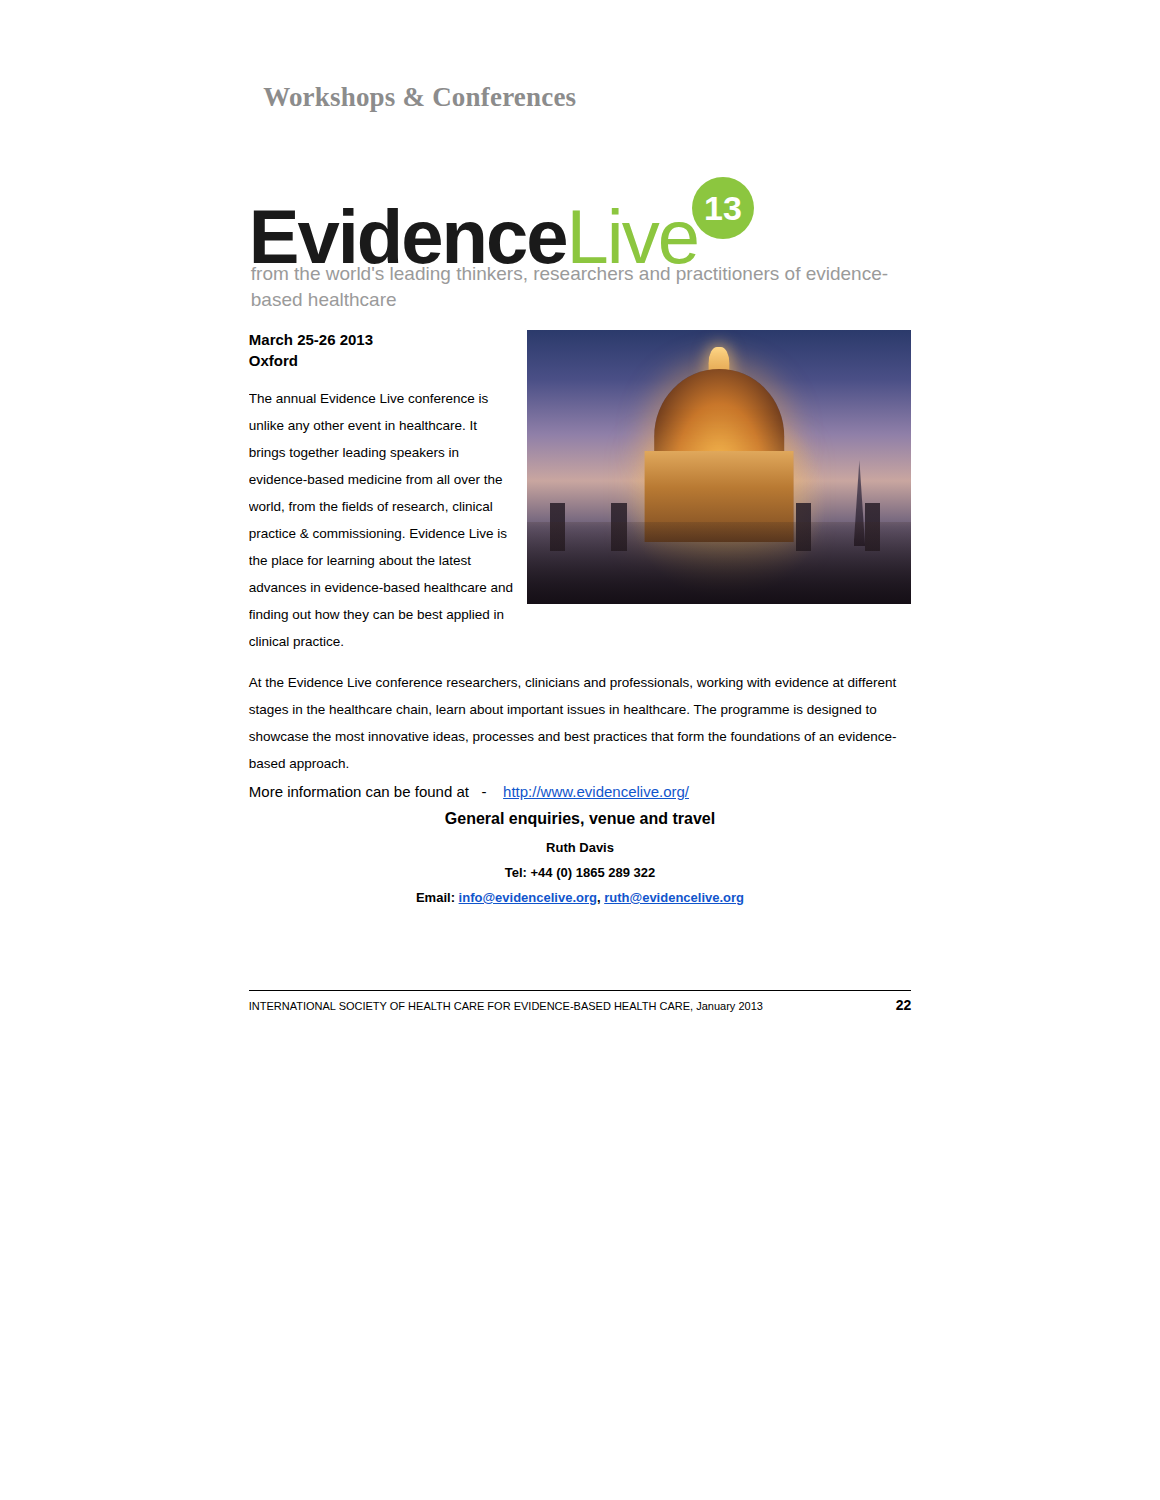Workshops & Conferences
Evidence Live 13
from the world's leading thinkers, researchers and practitioners of evidence-based healthcare
March 25-26 2013
Oxford
The annual Evidence Live conference is unlike any other event in healthcare. It brings together leading speakers in evidence-based medicine from all over the world, from the fields of research, clinical practice & commissioning. Evidence Live is the place for learning about the latest advances in evidence-based healthcare and finding out how they can be best applied in clinical practice.
At the Evidence Live conference researchers, clinicians and professionals, working with evidence at different stages in the healthcare chain, learn about important issues in healthcare. The programme is designed to showcase the most innovative ideas, processes and best practices that form the foundations of an evidence-based approach.
More information can be found at - http://www.evidencelive.org/
General enquiries, venue and travel
Ruth Davis
Tel: +44 (0) 1865 289 322
Email: info@evidencelive.org, ruth@evidencelive.org
INTERNATIONAL SOCIETY OF HEALTH CARE FOR EVIDENCE-BASED HEALTH CARE, January 2013 22